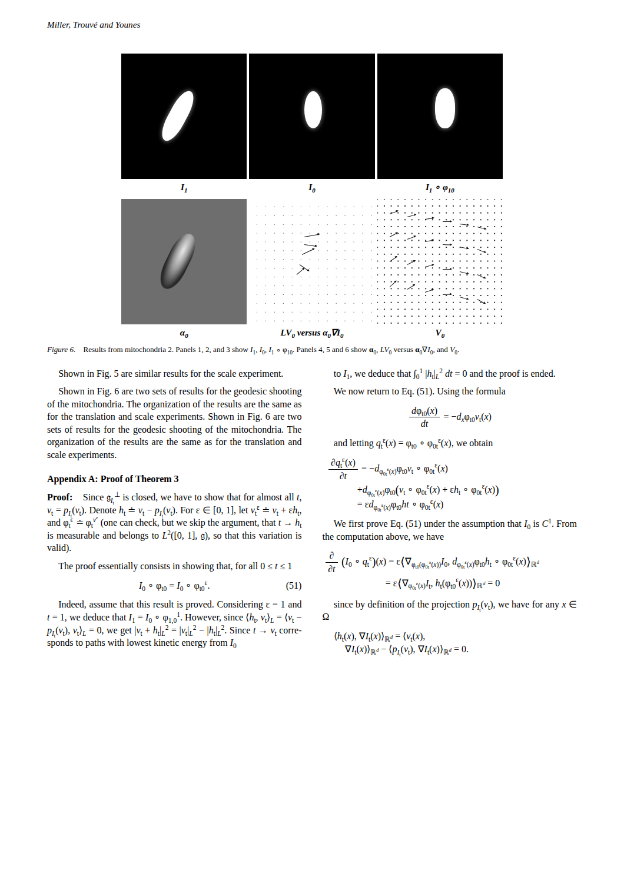Miller, Trouvé and Younes
I1
I0
I1 ∘ φ10
α0
LV0 versus α0∇I0
V0
Figure 6. Results from mitochondria 2. Panels 1, 2, and 3 show I1, I0, I1 ∘ φ10. Panels 4, 5 and 6 show α0, LV0 versus α0∇I0, and V0.
Shown in Fig. 5 are similar results for the scale experiment.
Shown in Fig. 6 are two sets of results for the geodesic shooting of the mitochondria. The organization of the results are the same as for the translation and scale experiments. Shown in Fig. 6 are two sets of results for the geodesic shooting of the mitochondria. The organization of the results are the same as for the translation and scale experiments.
Appendix A: Proof of Theorem 3
Proof: Since 𝔤It⊥ is closed, we have to show that for almost all t, vt = pIt(vt). Denote ht ≐ vt − pIt(vt). For ε ∈ [0, 1], let vtε ≐ vt + εht, and φtε ≐ φtvε (one can check, but we skip the argument, that t → ht is measurable and belongs to L2([0, 1], 𝔤), so that this variation is valid).
The proof essentially consists in showing that, for all 0 ≤ t ≤ 1
I0 ∘ φt0 = I0 ∘ φt0ε. (51)
Indeed, assume that this result is proved. Considering ε = 1 and t = 1, we deduce that I1 = I0 ∘ φ1,01. However, since ⟨ht, vt⟩L = ⟨vt − pIt(vt), vt⟩L = 0, we get |vt + ht|L2 = |vt|L2 − |ht|L2. Since t → vt corresponds to paths with lowest kinetic energy from I0
to I1, we deduce that ∫01 |ht|L2 dt = 0 and the proof is ended.
We now return to Eq. (51). Using the formula
dφt0(x) dt = −dxφt0vt(x)
and letting qtε(x) = φt0 ∘ φ0tε(x), we obtain
∂qtε(x)∂t = −dφ0tε(x)φt0vt ∘ φ0tε(x)
+dφ0tε(x)φt0(vt ∘ φ0tε(x) + εht ∘ φ0tε(x))
= εdφ0tε(x)φt0ht ∘ φ0tε(x)
We first prove Eq. (51) under the assumption that I0 is C1. From the computation above, we have
∂∂t (I0 ∘ qtε)(x) = ε⟨∇φt0(φ0tε(x))I0, dφ0tε(x)φt0ht ∘ φ0tε(x)⟩ℝd
= ε⟨∇φ0tε(x)It, ht(φt0ε(x))⟩ℝd = 0
since by definition of the projection pIt(vt), we have for any x ∈ Ω
⟨ht(x), ∇It(x)⟩ℝd = ⟨vt(x),
∇It(x)⟩ℝd − ⟨pIt(vt), ∇It(x)⟩ℝd = 0.